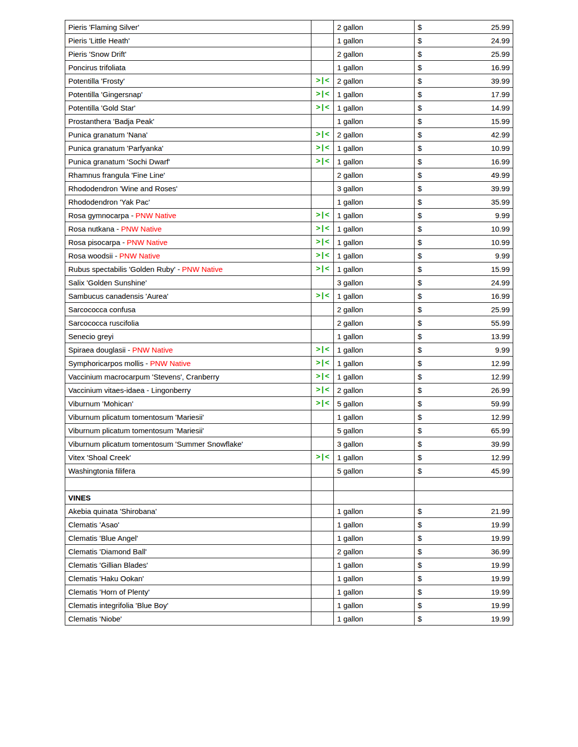| Pieris 'Flaming Silver' | | 2 gallon | $ 25.99 |
| Pieris 'Little Heath' | | 1 gallon | $ 24.99 |
| Pieris 'Snow Drift' | | 2 gallon | $ 25.99 |
| Poncirus trifoliata | | 1 gallon | $ 16.99 |
| Potentilla 'Frosty' | >/< | 2 gallon | $ 39.99 |
| Potentilla 'Gingersnap' | >/< | 1 gallon | $ 17.99 |
| Potentilla 'Gold Star' | >/< | 1 gallon | $ 14.99 |
| Prostanthera 'Badja Peak' | | 1 gallon | $ 15.99 |
| Punica granatum 'Nana' | >/< | 2 gallon | $ 42.99 |
| Punica granatum 'Parfyanka' | >/< | 1 gallon | $ 10.99 |
| Punica granatum 'Sochi Dwarf' | >/< | 1 gallon | $ 16.99 |
| Rhamnus frangula 'Fine Line' | | 2 gallon | $ 49.99 |
| Rhododendron 'Wine and Roses' | | 3 gallon | $ 39.99 |
| Rhododendron 'Yak Pac' | | 1 gallon | $ 35.99 |
| Rosa gymnocarpa - PNW Native | >/< | 1 gallon | $ 9.99 |
| Rosa nutkana - PNW Native | >/< | 1 gallon | $ 10.99 |
| Rosa pisocarpa - PNW Native | >/< | 1 gallon | $ 10.99 |
| Rosa woodsii - PNW Native | >/< | 1 gallon | $ 9.99 |
| Rubus spectabilis 'Golden Ruby' - PNW Native | >/< | 1 gallon | $ 15.99 |
| Salix 'Golden Sunshine' | | 3 gallon | $ 24.99 |
| Sambucus canadensis 'Aurea' | >/< | 1 gallon | $ 16.99 |
| Sarcococca confusa | | 2 gallon | $ 25.99 |
| Sarcococca ruscifolia | | 2 gallon | $ 55.99 |
| Senecio greyi | | 1 gallon | $ 13.99 |
| Spiraea douglasii - PNW Native | >/< | 1 gallon | $ 9.99 |
| Symphoricarpos mollis - PNW Native | >/< | 1 gallon | $ 12.99 |
| Vaccinium macrocarpum 'Stevens', Cranberry | >/< | 1 gallon | $ 12.99 |
| Vaccinium vitaes-idaea - Lingonberry | >/< | 2 gallon | $ 26.99 |
| Viburnum 'Mohican' | >/< | 5 gallon | $ 59.99 |
| Viburnum plicatum tomentosum 'Mariesii' | | 1 gallon | $ 12.99 |
| Viburnum plicatum tomentosum 'Mariesii' | | 5 gallon | $ 65.99 |
| Viburnum plicatum tomentosum 'Summer Snowflake' | | 3 gallon | $ 39.99 |
| Vitex 'Shoal Creek' | >/< | 1 gallon | $ 12.99 |
| Washingtonia filifera | | 5 gallon | $ 45.99 |
| VINES | | | |
| Akebia quinata 'Shirobana' | | 1 gallon | $ 21.99 |
| Clematis 'Asao' | | 1 gallon | $ 19.99 |
| Clematis 'Blue Angel' | | 1 gallon | $ 19.99 |
| Clematis 'Diamond Ball' | | 2 gallon | $ 36.99 |
| Clematis 'Gillian Blades' | | 1 gallon | $ 19.99 |
| Clematis 'Haku Ookan' | | 1 gallon | $ 19.99 |
| Clematis 'Horn of Plenty' | | 1 gallon | $ 19.99 |
| Clematis integrifolia 'Blue Boy' | | 1 gallon | $ 19.99 |
| Clematis 'Niobe' | | 1 gallon | $ 19.99 |